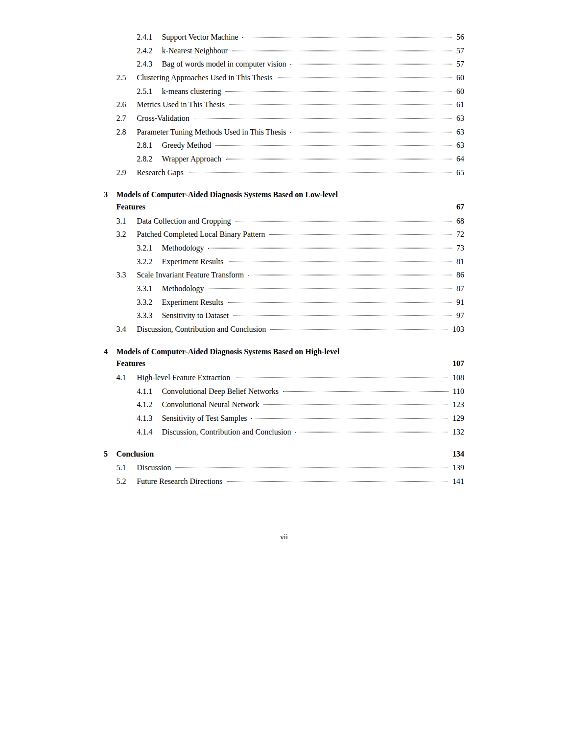2.4.1 Support Vector Machine 56
2.4.2 k-Nearest Neighbour 57
2.4.3 Bag of words model in computer vision 57
2.5 Clustering Approaches Used in This Thesis 60
2.5.1 k-means clustering 60
2.6 Metrics Used in This Thesis 61
2.7 Cross-Validation 63
2.8 Parameter Tuning Methods Used in This Thesis 63
2.8.1 Greedy Method 63
2.8.2 Wrapper Approach 64
2.9 Research Gaps 65
3 Models of Computer-Aided Diagnosis Systems Based on Low-level
Features 67
3.1 Data Collection and Cropping 68
3.2 Patched Completed Local Binary Pattern 72
3.2.1 Methodology 73
3.2.2 Experiment Results 81
3.3 Scale Invariant Feature Transform 86
3.3.1 Methodology 87
3.3.2 Experiment Results 91
3.3.3 Sensitivity to Dataset 97
3.4 Discussion, Contribution and Conclusion 103
4 Models of Computer-Aided Diagnosis Systems Based on High-level
Features 107
4.1 High-level Feature Extraction 108
4.1.1 Convolutional Deep Belief Networks 110
4.1.2 Convolutional Neural Network 123
4.1.3 Sensitivity of Test Samples 129
4.1.4 Discussion, Contribution and Conclusion 132
5 Conclusion 134
5.1 Discussion 139
5.2 Future Research Directions 141
vii